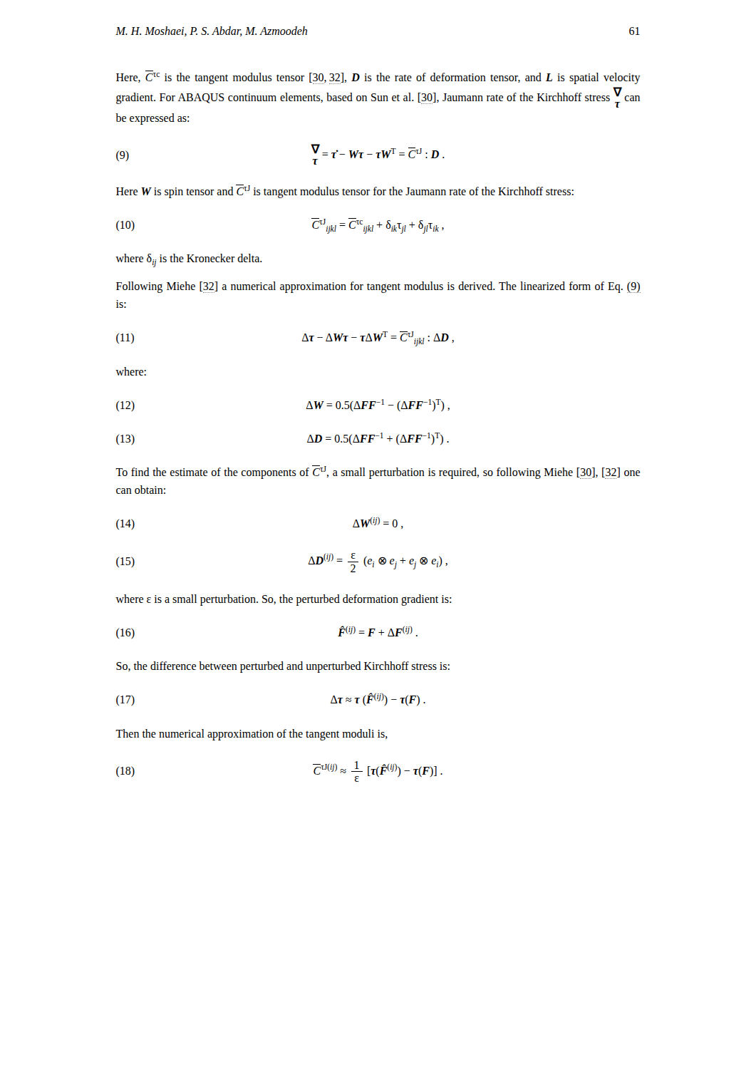M. H. Moshaei, P. S. Abdar, M. Azmoodeh 61
Here, Cτc is the tangent modulus tensor [30, 32], D is the rate of deformation tensor, and L is spatial velocity gradient. For ABAQUS continuum elements, based on Sun et al. [30], Jaumann rate of the Kirchhoff stress ∇τ can be expressed as:
(9) ∇τ = τ̇ − Wτ − τWT = CτJ : D .
Here W is spin tensor and CτJ is tangent modulus tensor for the Jaumann rate of the Kirchhoff stress:
(10) CτJijkl = Cτcijkl + δikτjl + δjlτik ,
where δij is the Kronecker delta.
Following Miehe [32] a numerical approximation for tangent modulus is derived. The linearized form of Eq. (9) is:
(11) Δτ − ΔWτ − τ ΔWT = CτJijkl : ΔD ,
where:
(12) ΔW = 0.5(ΔFF−1 − (ΔFF−1)T) ,
(13) ΔD = 0.5(ΔFF−1 + (ΔFF−1)T) .
To find the estimate of the components of CτJ, a small perturbation is required, so following Miehe [30], [32] one can obtain:
(14) ΔW(ij) = 0 ,
(15) ΔD(ij) = ε 2 (ei ⊗ ej + ej ⊗ ei) ,
where ε is a small perturbation. So, the perturbed deformation gradient is:
(16) F̂(ij) = F + ΔF(ij) .
So, the difference between perturbed and unperturbed Kirchhoff stress is:
(17) Δτ ≈ τ (F̂(ij)) − τ(F) .
Then the numerical approximation of the tangent moduli is,
(18) CτJ(ij) ≈ 1 ε [τ(F̂(ij)) − τ(F)] .